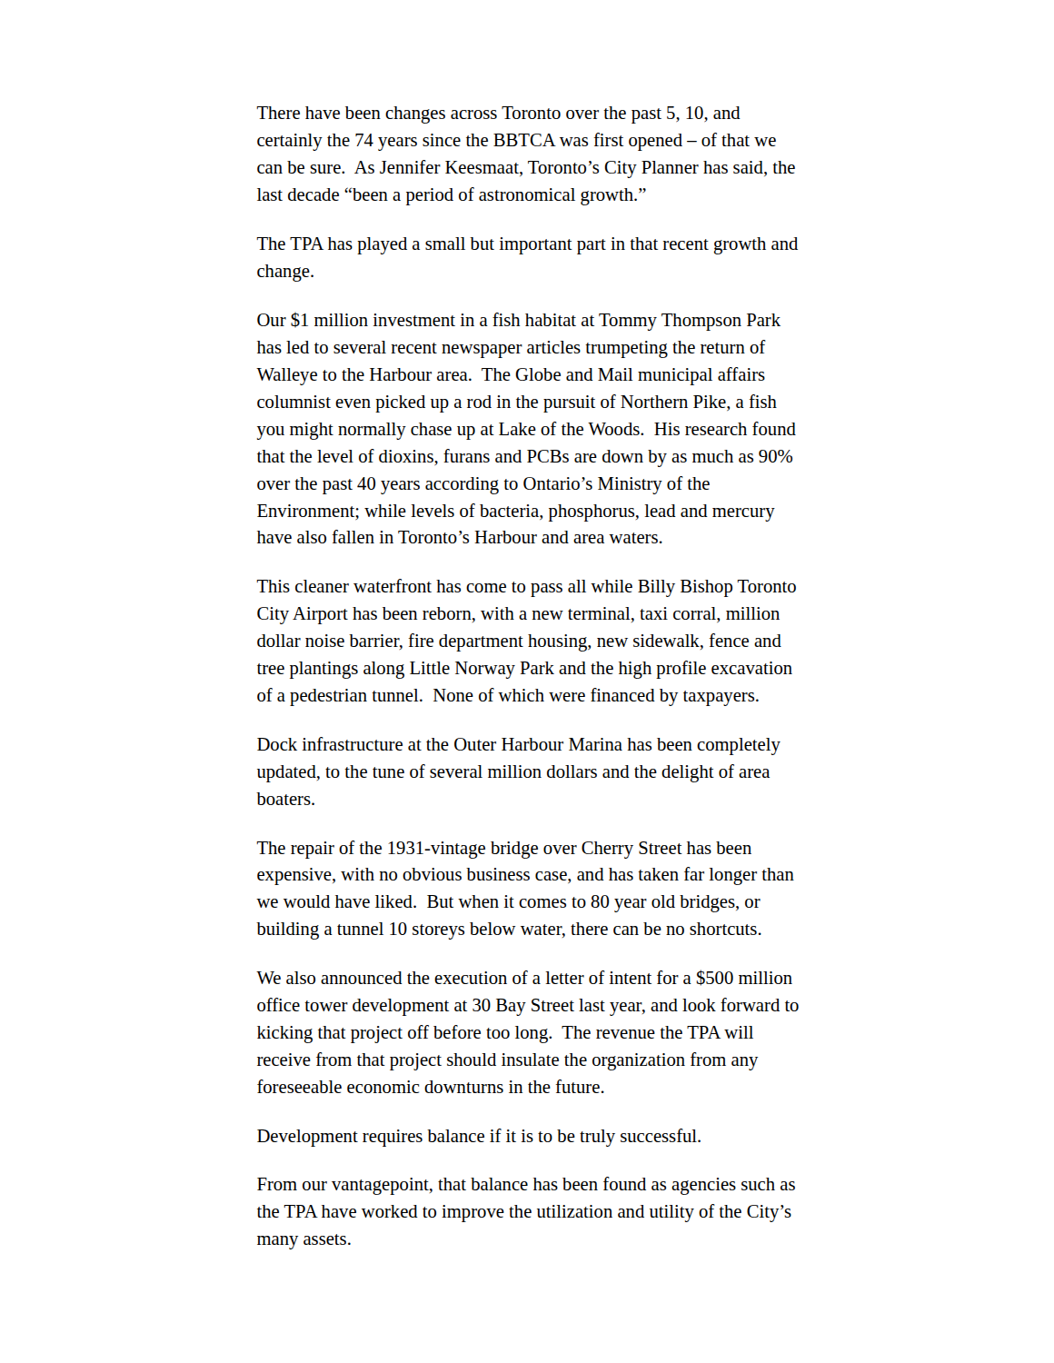There have been changes across Toronto over the past 5, 10, and certainly the 74 years since the BBTCA was first opened – of that we can be sure. As Jennifer Keesmaat, Toronto’s City Planner has said, the last decade “been a period of astronomical growth.”
The TPA has played a small but important part in that recent growth and change.
Our $1 million investment in a fish habitat at Tommy Thompson Park has led to several recent newspaper articles trumpeting the return of Walleye to the Harbour area. The Globe and Mail municipal affairs columnist even picked up a rod in the pursuit of Northern Pike, a fish you might normally chase up at Lake of the Woods. His research found that the level of dioxins, furans and PCBs are down by as much as 90% over the past 40 years according to Ontario’s Ministry of the Environment; while levels of bacteria, phosphorus, lead and mercury have also fallen in Toronto’s Harbour and area waters.
This cleaner waterfront has come to pass all while Billy Bishop Toronto City Airport has been reborn, with a new terminal, taxi corral, million dollar noise barrier, fire department housing, new sidewalk, fence and tree plantings along Little Norway Park and the high profile excavation of a pedestrian tunnel. None of which were financed by taxpayers.
Dock infrastructure at the Outer Harbour Marina has been completely updated, to the tune of several million dollars and the delight of area boaters.
The repair of the 1931-vintage bridge over Cherry Street has been expensive, with no obvious business case, and has taken far longer than we would have liked. But when it comes to 80 year old bridges, or building a tunnel 10 storeys below water, there can be no shortcuts.
We also announced the execution of a letter of intent for a $500 million office tower development at 30 Bay Street last year, and look forward to kicking that project off before too long. The revenue the TPA will receive from that project should insulate the organization from any foreseeable economic downturns in the future.
Development requires balance if it is to be truly successful.
From our vantagepoint, that balance has been found as agencies such as the TPA have worked to improve the utilization and utility of the City’s many assets.